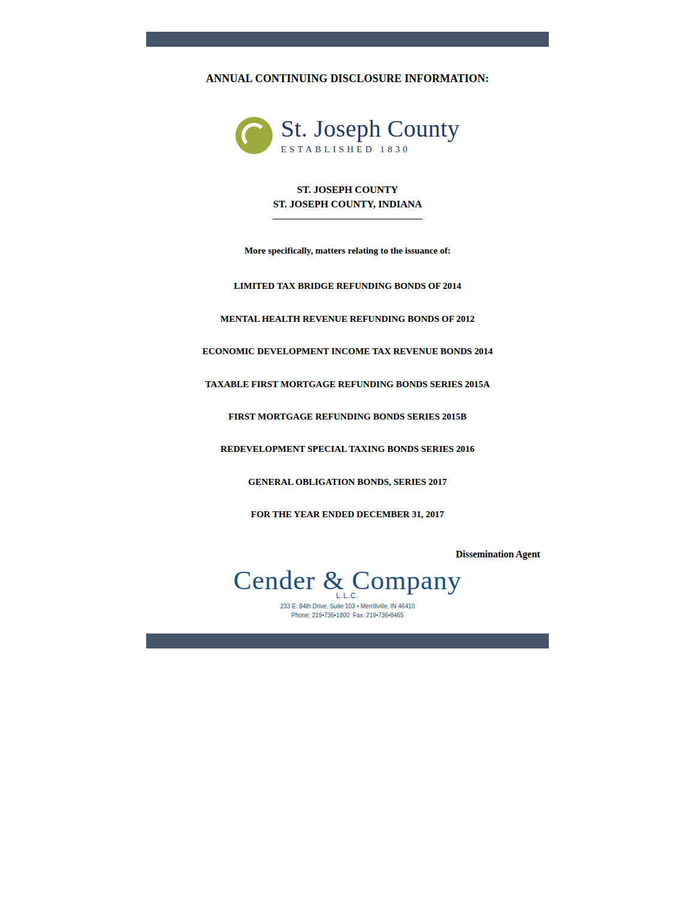Annual Continuing Disclosure Information:
St. Joseph County
ESTABLISHED 1830
St. Joseph County
St. Joseph County, Indiana
More specifically, matters relating to the issuance of:
Limited Tax Bridge Refunding Bonds of 2014
Mental Health Revenue Refunding Bonds of 2012
Economic Development Income Tax Revenue Bonds 2014
Taxable First Mortgage Refunding Bonds Series 2015A
First Mortgage Refunding Bonds Series 2015B
Redevelopment Special Taxing Bonds Series 2016
General Obligation Bonds, Series 2017
For the Year Ended December 31, 2017
Dissemination Agent
Cender & Company
L.L.C.
233 E. 84th Drive, Suite 103 • Merrillville, IN 46410
Phone: 219•736•1800 Fax: 219•736•8465